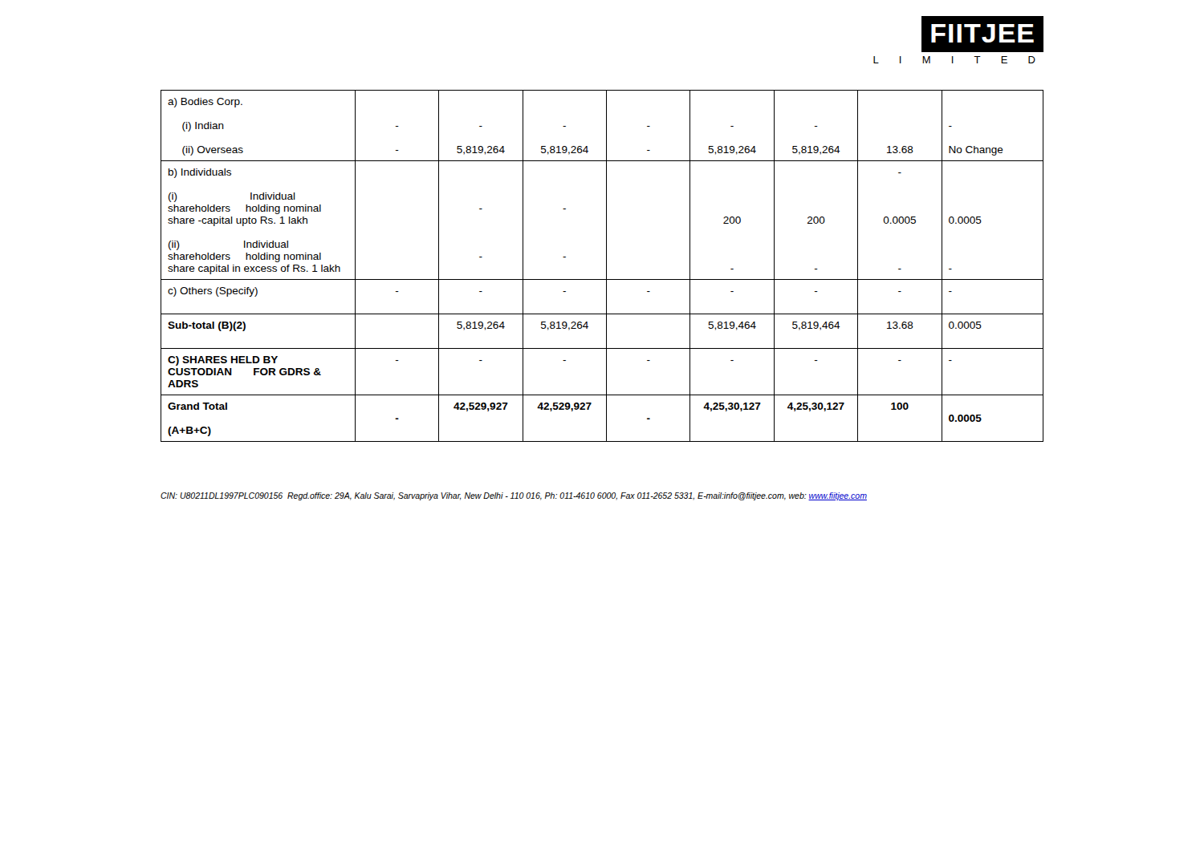FIITJEE
L I M I T E D
| a) Bodies Corp. (i) Indian (ii) Overseas | - - | - 5,819,264 | - 5,819,264 | - - | - 5,819,264 | - 5,819,264 | 13.68 | - No Change |
| b) Individuals (i) Individual shareholders holding nominal share -capital upto Rs. 1 lakh (ii) Individual shareholders holding nominal share capital in excess of Rs. 1 lakh | | - - | - - | | 200 - | 200 - | - 0.0005 - | 0.0005 - |
| c) Others (Specify) | - | - | - | - | - | - | - | - |
| Sub-total (B)(2) | | 5,819,264 | 5,819,264 | | 5,819,464 | 5,819,464 | 13.68 | 0.0005 |
| C) SHARES HELD BY CUSTODIAN FOR GDRS & ADRS | - | - | - | - | - | - | - | - |
| Grand Total (A+B+C) | - | 42,529,927 | 42,529,927 | - | 4,25,30,127 | 4,25,30,127 | 100 | 0.0005 |
CIN: U80211DL1997PLC090156 Regd.office: 29A, Kalu Sarai, Sarvapriya Vihar, New Delhi - 110 016, Ph: 011-4610 6000, Fax 011-2652 5331, E-mail:info@fiitjee.com, web: www.fiitjee.com